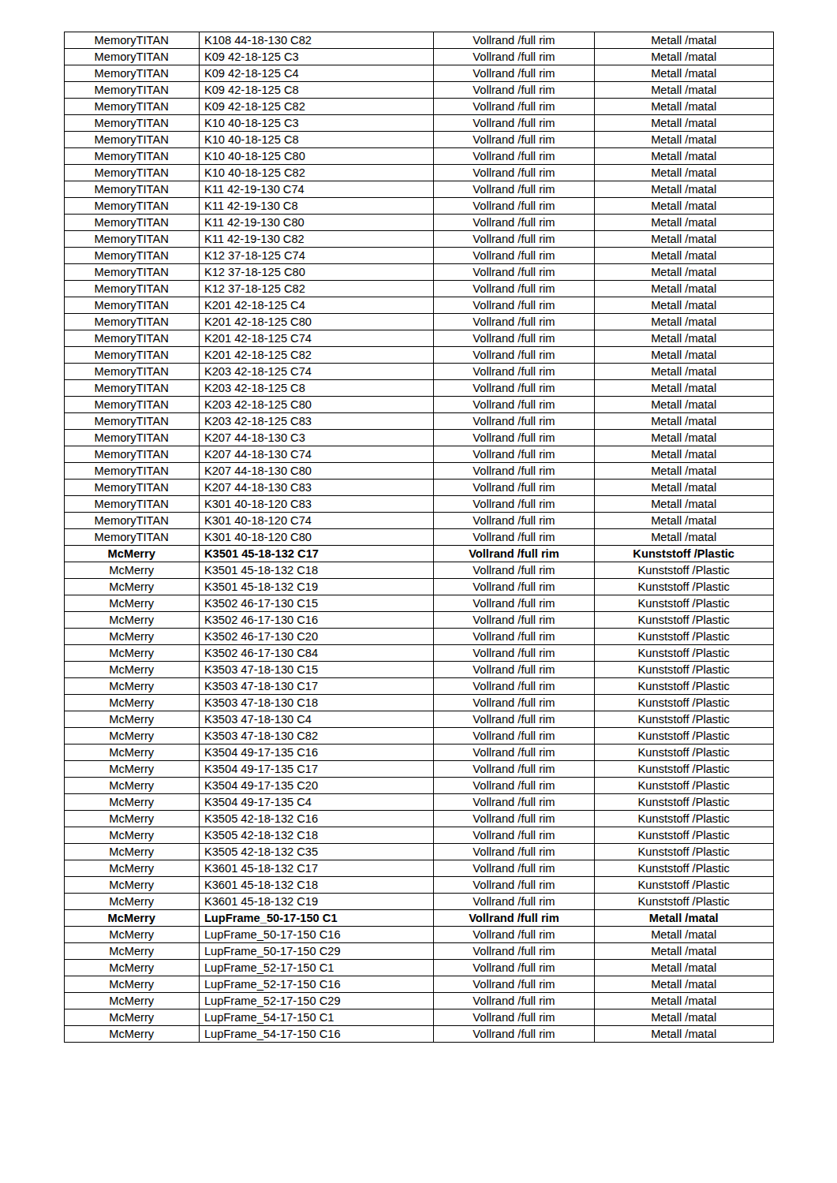| MemoryTITAN | K108 44-18-130 C82 | Vollrand /full rim | Metall /matal |
| MemoryTITAN | K09 42-18-125 C3 | Vollrand /full rim | Metall /matal |
| MemoryTITAN | K09 42-18-125 C4 | Vollrand /full rim | Metall /matal |
| MemoryTITAN | K09 42-18-125 C8 | Vollrand /full rim | Metall /matal |
| MemoryTITAN | K09 42-18-125 C82 | Vollrand /full rim | Metall /matal |
| MemoryTITAN | K10 40-18-125 C3 | Vollrand /full rim | Metall /matal |
| MemoryTITAN | K10 40-18-125 C8 | Vollrand /full rim | Metall /matal |
| MemoryTITAN | K10 40-18-125 C80 | Vollrand /full rim | Metall /matal |
| MemoryTITAN | K10 40-18-125 C82 | Vollrand /full rim | Metall /matal |
| MemoryTITAN | K11 42-19-130 C74 | Vollrand /full rim | Metall /matal |
| MemoryTITAN | K11 42-19-130 C8 | Vollrand /full rim | Metall /matal |
| MemoryTITAN | K11 42-19-130 C80 | Vollrand /full rim | Metall /matal |
| MemoryTITAN | K11 42-19-130 C82 | Vollrand /full rim | Metall /matal |
| MemoryTITAN | K12 37-18-125 C74 | Vollrand /full rim | Metall /matal |
| MemoryTITAN | K12 37-18-125 C80 | Vollrand /full rim | Metall /matal |
| MemoryTITAN | K12 37-18-125 C82 | Vollrand /full rim | Metall /matal |
| MemoryTITAN | K201 42-18-125 C4 | Vollrand /full rim | Metall /matal |
| MemoryTITAN | K201 42-18-125 C80 | Vollrand /full rim | Metall /matal |
| MemoryTITAN | K201 42-18-125 C74 | Vollrand /full rim | Metall /matal |
| MemoryTITAN | K201 42-18-125 C82 | Vollrand /full rim | Metall /matal |
| MemoryTITAN | K203 42-18-125 C74 | Vollrand /full rim | Metall /matal |
| MemoryTITAN | K203 42-18-125 C8 | Vollrand /full rim | Metall /matal |
| MemoryTITAN | K203 42-18-125 C80 | Vollrand /full rim | Metall /matal |
| MemoryTITAN | K203 42-18-125 C83 | Vollrand /full rim | Metall /matal |
| MemoryTITAN | K207 44-18-130 C3 | Vollrand /full rim | Metall /matal |
| MemoryTITAN | K207 44-18-130 C74 | Vollrand /full rim | Metall /matal |
| MemoryTITAN | K207 44-18-130 C80 | Vollrand /full rim | Metall /matal |
| MemoryTITAN | K207 44-18-130 C83 | Vollrand /full rim | Metall /matal |
| MemoryTITAN | K301 40-18-120 C83 | Vollrand /full rim | Metall /matal |
| MemoryTITAN | K301 40-18-120 C74 | Vollrand /full rim | Metall /matal |
| MemoryTITAN | K301 40-18-120 C80 | Vollrand /full rim | Metall /matal |
| McMerry | K3501 45-18-132 C17 | Vollrand /full rim | Kunststoff /Plastic |
| McMerry | K3501 45-18-132 C18 | Vollrand /full rim | Kunststoff /Plastic |
| McMerry | K3501 45-18-132 C19 | Vollrand /full rim | Kunststoff /Plastic |
| McMerry | K3502 46-17-130 C15 | Vollrand /full rim | Kunststoff /Plastic |
| McMerry | K3502 46-17-130 C16 | Vollrand /full rim | Kunststoff /Plastic |
| McMerry | K3502 46-17-130 C20 | Vollrand /full rim | Kunststoff /Plastic |
| McMerry | K3502 46-17-130 C84 | Vollrand /full rim | Kunststoff /Plastic |
| McMerry | K3503 47-18-130 C15 | Vollrand /full rim | Kunststoff /Plastic |
| McMerry | K3503 47-18-130 C17 | Vollrand /full rim | Kunststoff /Plastic |
| McMerry | K3503 47-18-130 C18 | Vollrand /full rim | Kunststoff /Plastic |
| McMerry | K3503 47-18-130 C4 | Vollrand /full rim | Kunststoff /Plastic |
| McMerry | K3503 47-18-130 C82 | Vollrand /full rim | Kunststoff /Plastic |
| McMerry | K3504 49-17-135 C16 | Vollrand /full rim | Kunststoff /Plastic |
| McMerry | K3504 49-17-135 C17 | Vollrand /full rim | Kunststoff /Plastic |
| McMerry | K3504 49-17-135 C20 | Vollrand /full rim | Kunststoff /Plastic |
| McMerry | K3504 49-17-135 C4 | Vollrand /full rim | Kunststoff /Plastic |
| McMerry | K3505 42-18-132 C16 | Vollrand /full rim | Kunststoff /Plastic |
| McMerry | K3505 42-18-132 C18 | Vollrand /full rim | Kunststoff /Plastic |
| McMerry | K3505 42-18-132 C35 | Vollrand /full rim | Kunststoff /Plastic |
| McMerry | K3601 45-18-132 C17 | Vollrand /full rim | Kunststoff /Plastic |
| McMerry | K3601 45-18-132 C18 | Vollrand /full rim | Kunststoff /Plastic |
| McMerry | K3601 45-18-132 C19 | Vollrand /full rim | Kunststoff /Plastic |
| McMerry | LupFrame_50-17-150 C1 | Vollrand /full rim | Metall /matal |
| McMerry | LupFrame_50-17-150 C16 | Vollrand /full rim | Metall /matal |
| McMerry | LupFrame_50-17-150 C29 | Vollrand /full rim | Metall /matal |
| McMerry | LupFrame_52-17-150 C1 | Vollrand /full rim | Metall /matal |
| McMerry | LupFrame_52-17-150 C16 | Vollrand /full rim | Metall /matal |
| McMerry | LupFrame_52-17-150 C29 | Vollrand /full rim | Metall /matal |
| McMerry | LupFrame_54-17-150 C1 | Vollrand /full rim | Metall /matal |
| McMerry | LupFrame_54-17-150 C16 | Vollrand /full rim | Metall /matal |